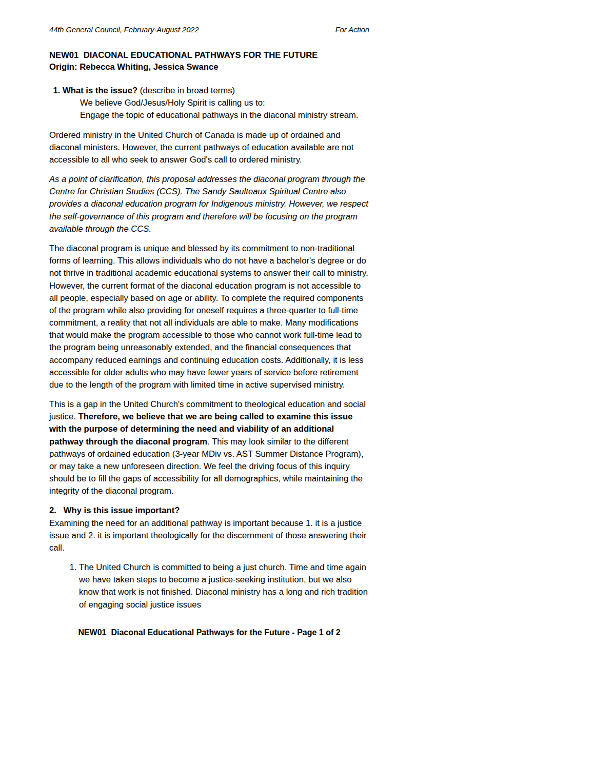44th General Council, February-August 2022 For Action
NEW01 DIACONAL EDUCATIONAL PATHWAYS FOR THE FUTURE
Origin: Rebecca Whiting, Jessica Swance
What is the issue? (describe in broad terms)
We believe God/Jesus/Holy Spirit is calling us to:
Engage the topic of educational pathways in the diaconal ministry stream.
Ordered ministry in the United Church of Canada is made up of ordained and diaconal ministers. However, the current pathways of education available are not accessible to all who seek to answer God's call to ordered ministry.
As a point of clarification, this proposal addresses the diaconal program through the Centre for Christian Studies (CCS). The Sandy Saulteaux Spiritual Centre also provides a diaconal education program for Indigenous ministry. However, we respect the self-governance of this program and therefore will be focusing on the program available through the CCS.
The diaconal program is unique and blessed by its commitment to non-traditional forms of learning. This allows individuals who do not have a bachelor's degree or do not thrive in traditional academic educational systems to answer their call to ministry. However, the current format of the diaconal education program is not accessible to all people, especially based on age or ability. To complete the required components of the program while also providing for oneself requires a three-quarter to full-time commitment, a reality that not all individuals are able to make. Many modifications that would make the program accessible to those who cannot work full-time lead to the program being unreasonably extended, and the financial consequences that accompany reduced earnings and continuing education costs. Additionally, it is less accessible for older adults who may have fewer years of service before retirement due to the length of the program with limited time in active supervised ministry.
This is a gap in the United Church's commitment to theological education and social justice. Therefore, we believe that we are being called to examine this issue with the purpose of determining the need and viability of an additional pathway through the diaconal program. This may look similar to the different pathways of ordained education (3-year MDiv vs. AST Summer Distance Program), or may take a new unforeseen direction. We feel the driving focus of this inquiry should be to fill the gaps of accessibility for all demographics, while maintaining the integrity of the diaconal program.
2. Why is this issue important?
Examining the need for an additional pathway is important because 1. it is a justice issue and 2. it is important theologically for the discernment of those answering their call.
The United Church is committed to being a just church. Time and time again we have taken steps to become a justice-seeking institution, but we also know that work is not finished. Diaconal ministry has a long and rich tradition of engaging social justice issues
NEW01 Diaconal Educational Pathways for the Future - Page 1 of 2